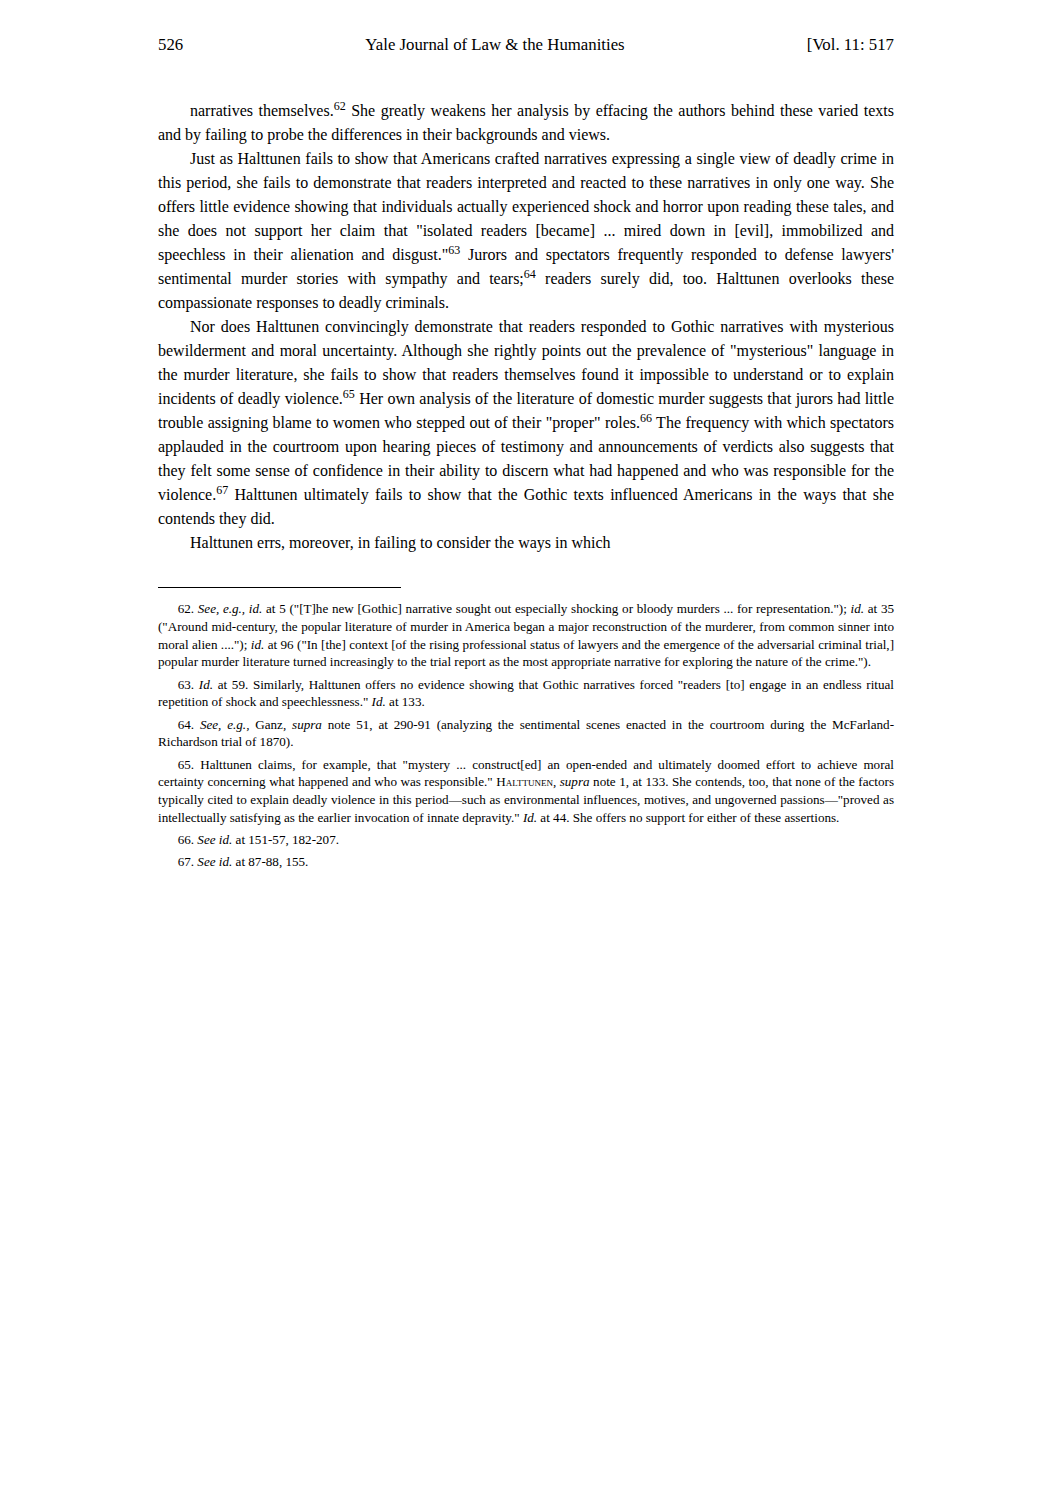526 Yale Journal of Law & the Humanities [Vol. 11: 517
narratives themselves.62 She greatly weakens her analysis by effacing the authors behind these varied texts and by failing to probe the differences in their backgrounds and views.
Just as Halttunen fails to show that Americans crafted narratives expressing a single view of deadly crime in this period, she fails to demonstrate that readers interpreted and reacted to these narratives in only one way. She offers little evidence showing that individuals actually experienced shock and horror upon reading these tales, and she does not support her claim that "isolated readers [became] ... mired down in [evil], immobilized and speechless in their alienation and disgust."63 Jurors and spectators frequently responded to defense lawyers' sentimental murder stories with sympathy and tears;64 readers surely did, too. Halttunen overlooks these compassionate responses to deadly criminals.
Nor does Halttunen convincingly demonstrate that readers responded to Gothic narratives with mysterious bewilderment and moral uncertainty. Although she rightly points out the prevalence of "mysterious" language in the murder literature, she fails to show that readers themselves found it impossible to understand or to explain incidents of deadly violence.65 Her own analysis of the literature of domestic murder suggests that jurors had little trouble assigning blame to women who stepped out of their "proper" roles.66 The frequency with which spectators applauded in the courtroom upon hearing pieces of testimony and announcements of verdicts also suggests that they felt some sense of confidence in their ability to discern what had happened and who was responsible for the violence.67 Halttunen ultimately fails to show that the Gothic texts influenced Americans in the ways that she contends they did.
Halttunen errs, moreover, in failing to consider the ways in which
62. See, e.g., id. at 5 ("[T]he new [Gothic] narrative sought out especially shocking or bloody murders ... for representation."); id. at 35 ("Around mid-century, the popular literature of murder in America began a major reconstruction of the murderer, from common sinner into moral alien ...."); id. at 96 ("In [the] context [of the rising professional status of lawyers and the emergence of the adversarial criminal trial,] popular murder literature turned increasingly to the trial report as the most appropriate narrative for exploring the nature of the crime.").
63. Id. at 59. Similarly, Halttunen offers no evidence showing that Gothic narratives forced "readers [to] engage in an endless ritual repetition of shock and speechlessness." Id. at 133.
64. See, e.g., Ganz, supra note 51, at 290-91 (analyzing the sentimental scenes enacted in the courtroom during the McFarland-Richardson trial of 1870).
65. Halttunen claims, for example, that "mystery ... construct[ed] an open-ended and ultimately doomed effort to achieve moral certainty concerning what happened and who was responsible." Halttunen, supra note 1, at 133. She contends, too, that none of the factors typically cited to explain deadly violence in this period—such as environmental influences, motives, and ungoverned passions—"proved as intellectually satisfying as the earlier invocation of innate depravity." Id. at 44. She offers no support for either of these assertions.
66. See id. at 151-57, 182-207.
67. See id. at 87-88, 155.